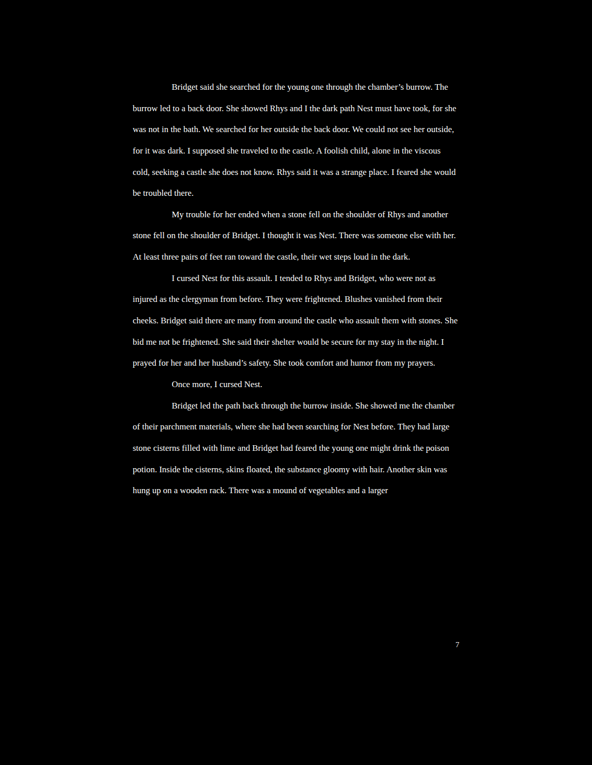Bridget said she searched for the young one through the chamber’s burrow. The burrow led to a back door. She showed Rhys and I the dark path Nest must have took, for she was not in the bath. We searched for her outside the back door. We could not see her outside, for it was dark. I supposed she traveled to the castle. A foolish child, alone in the viscous cold, seeking a castle she does not know. Rhys said it was a strange place. I feared she would be troubled there.
My trouble for her ended when a stone fell on the shoulder of Rhys and another stone fell on the shoulder of Bridget. I thought it was Nest. There was someone else with her. At least three pairs of feet ran toward the castle, their wet steps loud in the dark.
I cursed Nest for this assault. I tended to Rhys and Bridget, who were not as injured as the clergyman from before. They were frightened. Blushes vanished from their cheeks. Bridget said there are many from around the castle who assault them with stones. She bid me not be frightened. She said their shelter would be secure for my stay in the night. I prayed for her and her husband’s safety. She took comfort and humor from my prayers.
Once more, I cursed Nest.
Bridget led the path back through the burrow inside. She showed me the chamber of their parchment materials, where she had been searching for Nest before. They had large stone cisterns filled with lime and Bridget had feared the young one might drink the poison potion. Inside the cisterns, skins floated, the substance gloomy with hair. Another skin was hung up on a wooden rack. There was a mound of vegetables and a larger
7